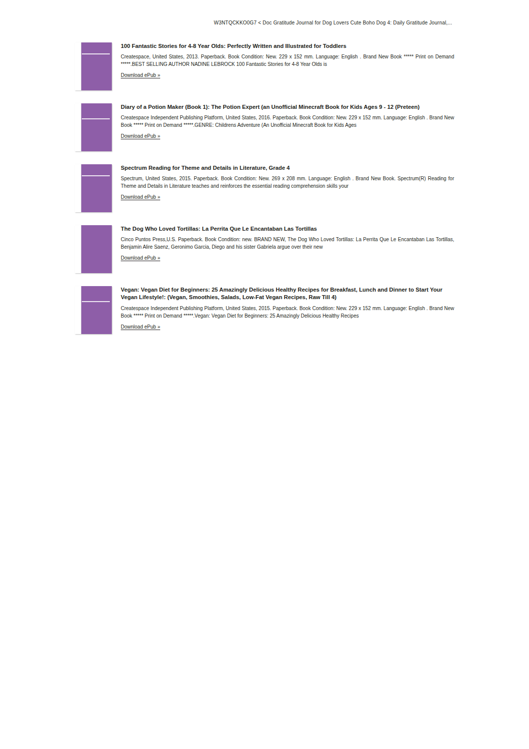W3NTQCKKO0G7 < Doc Gratitude Journal for Dog Lovers Cute Boho Dog 4: Daily Gratitude Journal,...
100 Fantastic Stories for 4-8 Year Olds: Perfectly Written and Illustrated for Toddlers
Createspace, United States, 2013. Paperback. Book Condition: New. 229 x 152 mm. Language: English . Brand New Book ***** Print on Demand *****.BEST SELLING AUTHOR NADINE LEBROCK 100 Fantastic Stories for 4-8 Year Olds is
Download ePub »
Diary of a Potion Maker (Book 1): The Potion Expert (an Unofficial Minecraft Book for Kids Ages 9 - 12 (Preteen)
Createspace Independent Publishing Platform, United States, 2016. Paperback. Book Condition: New. 229 x 152 mm. Language: English . Brand New Book ***** Print on Demand *****.GENRE: Childrens Adventure (An Unofficial Minecraft Book for Kids Ages
Download ePub »
Spectrum Reading for Theme and Details in Literature, Grade 4
Spectrum, United States, 2015. Paperback. Book Condition: New. 269 x 208 mm. Language: English . Brand New Book. Spectrum(R) Reading for Theme and Details in Literature teaches and reinforces the essential reading comprehension skills your
Download ePub »
The Dog Who Loved Tortillas: La Perrita Que Le Encantaban Las Tortillas
Cinco Puntos Press,U.S. Paperback. Book Condition: new. BRAND NEW, The Dog Who Loved Tortillas: La Perrita Que Le Encantaban Las Tortillas, Benjamin Alire Saenz, Geronimo Garcia, Diego and his sister Gabriela argue over their new
Download ePub »
Vegan: Vegan Diet for Beginners: 25 Amazingly Delicious Healthy Recipes for Breakfast, Lunch and Dinner to Start Your Vegan Lifestyle!: (Vegan, Smoothies, Salads, Low-Fat Vegan Recipes, Raw Till 4)
Createspace Independent Publishing Platform, United States, 2015. Paperback. Book Condition: New. 229 x 152 mm. Language: English . Brand New Book ***** Print on Demand *****.Vegan: Vegan Diet for Beginners: 25 Amazingly Delicious Healthy Recipes
Download ePub »